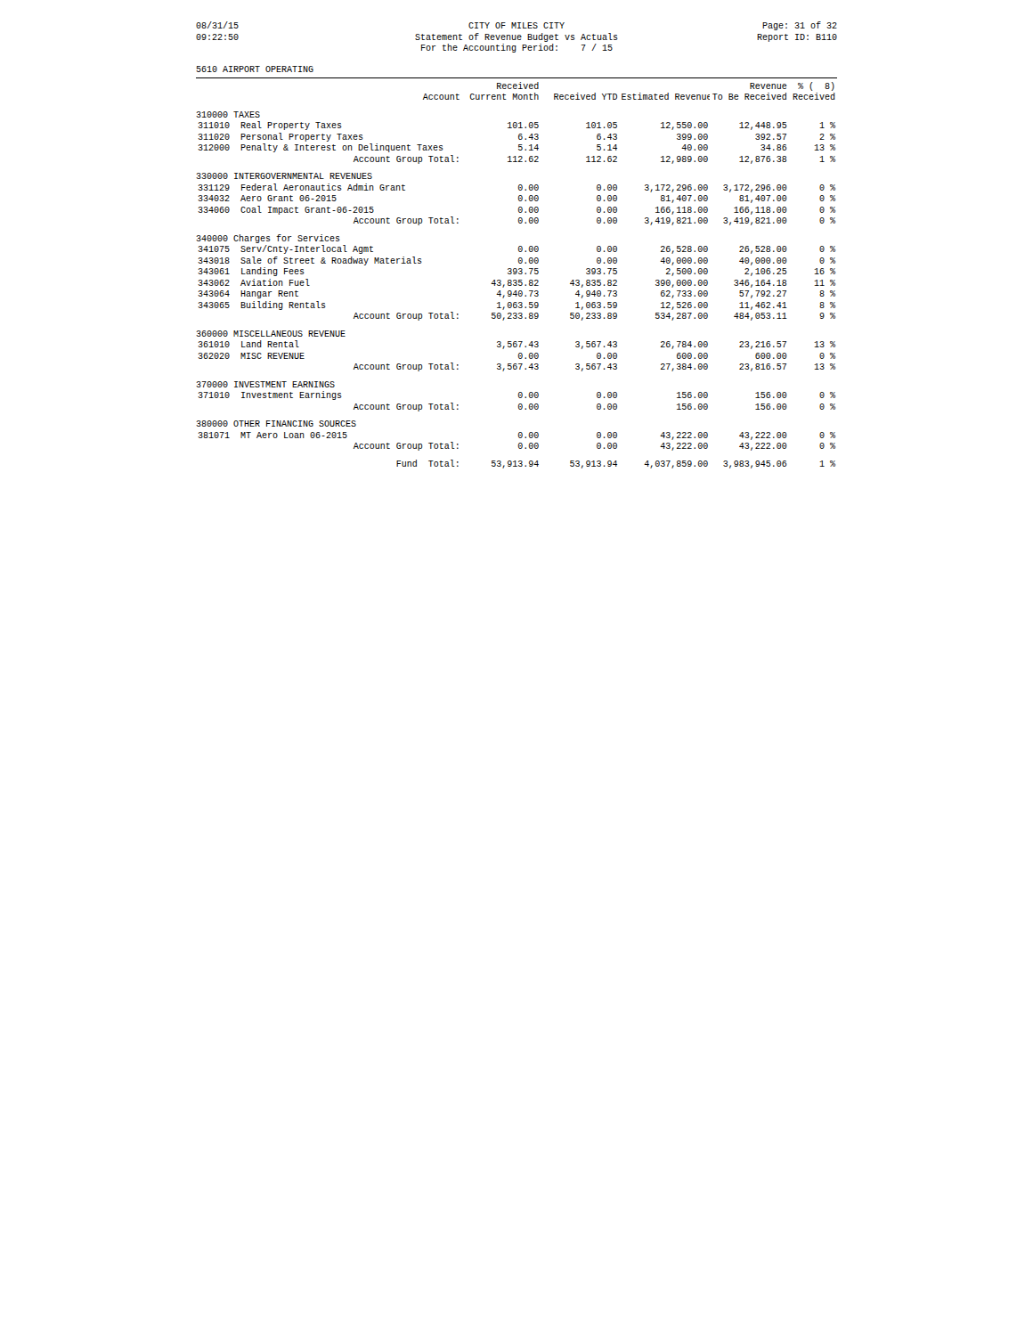08/31/15 09:22:50
CITY OF MILES CITY Statement of Revenue Budget vs Actuals For the Accounting Period: 7 / 15
Page: 31 of 32 Report ID: B110
5610 AIRPORT OPERATING
| | Received | | | Revenue | % ( 8) |
| --- | --- | --- | --- | --- | --- |
| Account | Current Month | Received YTD | Estimated Revenue | To Be Received | Received |
| 310000 TAXES | |
| 311010 Real Property Taxes | 101.05 | 101.05 | 12,550.00 | 12,448.95 | 1 % |
| 311020 Personal Property Taxes | 6.43 | 6.43 | 399.00 | 392.57 | 2 % |
| 312000 Penalty & Interest on Delinquent Taxes | 5.14 | 5.14 | 40.00 | 34.86 | 13 % |
| Account Group Total: | 112.62 | 112.62 | 12,989.00 | 12,876.38 | 1 % |
| 330000 INTERGOVERNMENTAL REVENUES | |
| 331129 Federal Aeronautics Admin Grant | 0.00 | 0.00 | 3,172,296.00 | 3,172,296.00 | 0 % |
| 334032 Aero Grant 06-2015 | 0.00 | 0.00 | 81,407.00 | 81,407.00 | 0 % |
| 334060 Coal Impact Grant-06-2015 | 0.00 | 0.00 | 166,118.00 | 166,118.00 | 0 % |
| Account Group Total: | 0.00 | 0.00 | 3,419,821.00 | 3,419,821.00 | 0 % |
| 340000 Charges for Services | |
| 341075 Serv/Cnty-Interlocal Agmt | 0.00 | 0.00 | 26,528.00 | 26,528.00 | 0 % |
| 343018 Sale of Street & Roadway Materials | 0.00 | 0.00 | 40,000.00 | 40,000.00 | 0 % |
| 343061 Landing Fees | 393.75 | 393.75 | 2,500.00 | 2,106.25 | 16 % |
| 343062 Aviation Fuel | 43,835.82 | 43,835.82 | 390,000.00 | 346,164.18 | 11 % |
| 343064 Hangar Rent | 4,940.73 | 4,940.73 | 62,733.00 | 57,792.27 | 8 % |
| 343065 Building Rentals | 1,063.59 | 1,063.59 | 12,526.00 | 11,462.41 | 8 % |
| Account Group Total: | 50,233.89 | 50,233.89 | 534,287.00 | 484,053.11 | 9 % |
| 360000 MISCELLANEOUS REVENUE | |
| 361010 Land Rental | 3,567.43 | 3,567.43 | 26,784.00 | 23,216.57 | 13 % |
| 362020 MISC REVENUE | 0.00 | 0.00 | 600.00 | 600.00 | 0 % |
| Account Group Total: | 3,567.43 | 3,567.43 | 27,384.00 | 23,816.57 | 13 % |
| 370000 INVESTMENT EARNINGS | |
| 371010 Investment Earnings | 0.00 | 0.00 | 156.00 | 156.00 | 0 % |
| Account Group Total: | 0.00 | 0.00 | 156.00 | 156.00 | 0 % |
| 380000 OTHER FINANCING SOURCES | |
| 381071 MT Aero Loan 06-2015 | 0.00 | 0.00 | 43,222.00 | 43,222.00 | 0 % |
| Account Group Total: | 0.00 | 0.00 | 43,222.00 | 43,222.00 | 0 % |
| Fund Total: | 53,913.94 | 53,913.94 | 4,037,859.00 | 3,983,945.06 | 1 % |